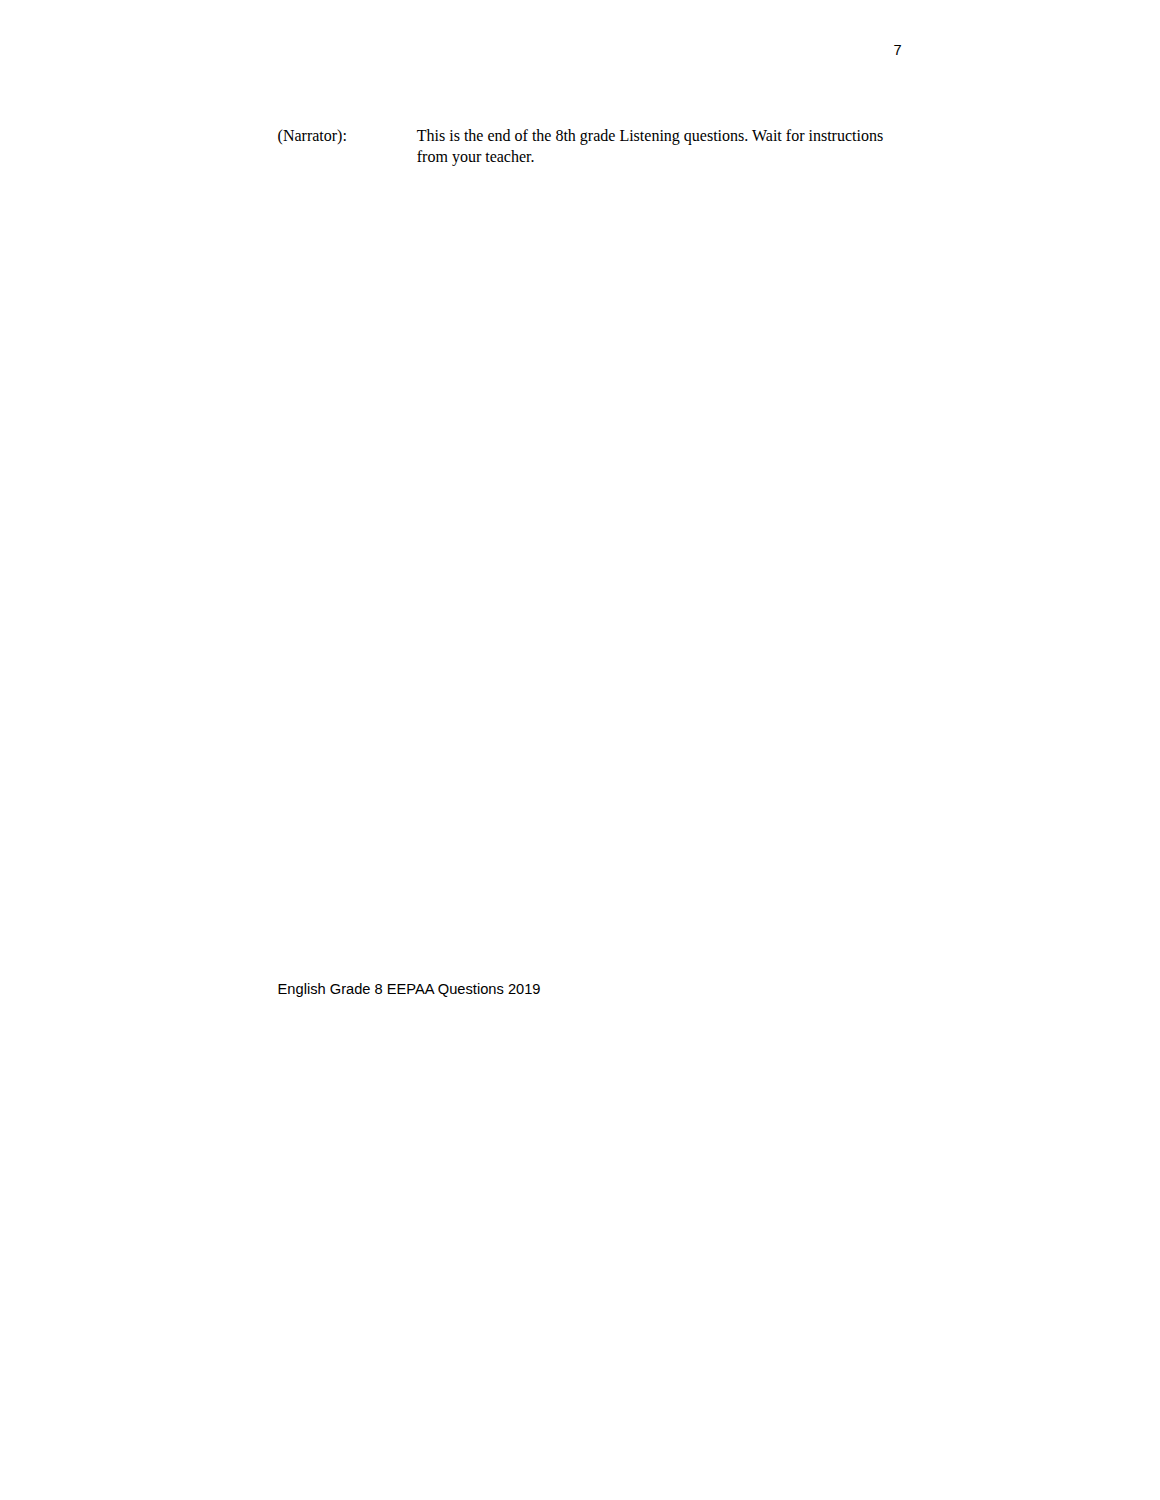7
(Narrator):
This is the end of the 8th grade Listening questions. Wait for instructions from your teacher.
English Grade 8 EEPAA Questions 2019